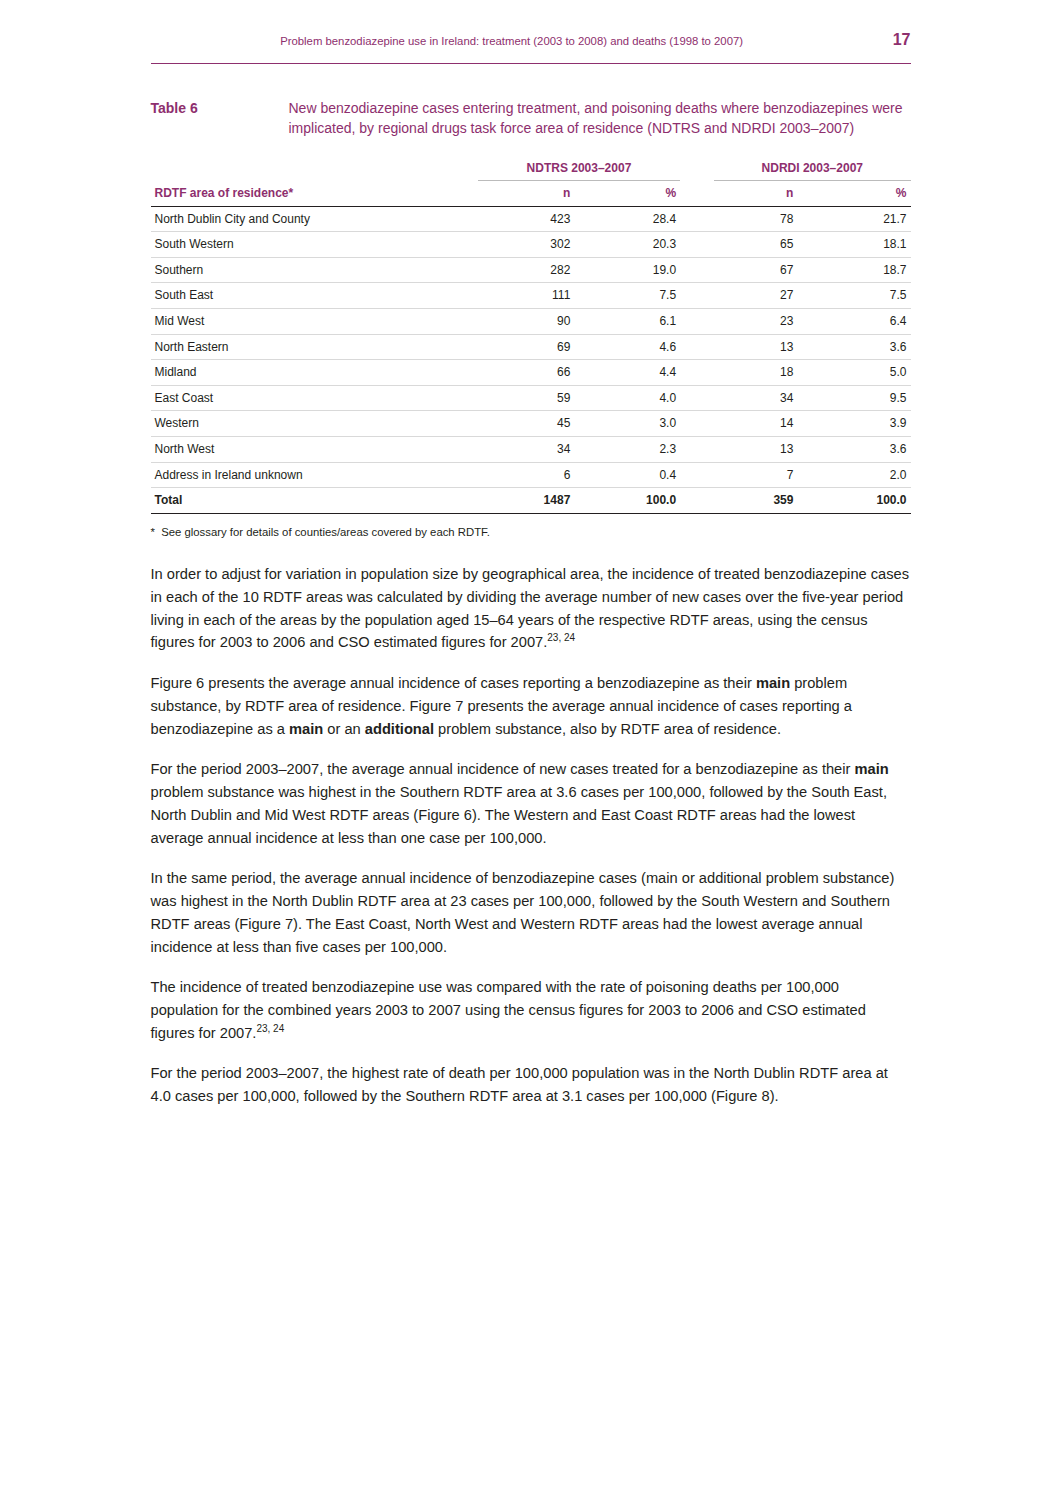Problem benzodiazepine use in Ireland: treatment (2003 to 2008) and deaths (1998 to 2007)
17
Table 6
New benzodiazepine cases entering treatment, and poisoning deaths where benzodiazepines were implicated, by regional drugs task force area of residence (NDTRS and NDRDI 2003–2007)
| | | NDTRS 2003–2007 | | NDRDI 2003–2007 |
| --- | --- | --- | --- | --- |
| RDTF area of residence* | | n | % | | n | % |
| North Dublin City and County | | 423 | 28.4 | | 78 | 21.7 |
| South Western | | 302 | 20.3 | | 65 | 18.1 |
| Southern | | 282 | 19.0 | | 67 | 18.7 |
| South East | | 111 | 7.5 | | 27 | 7.5 |
| Mid West | | 90 | 6.1 | | 23 | 6.4 |
| North Eastern | | 69 | 4.6 | | 13 | 3.6 |
| Midland | | 66 | 4.4 | | 18 | 5.0 |
| East Coast | | 59 | 4.0 | | 34 | 9.5 |
| Western | | 45 | 3.0 | | 14 | 3.9 |
| North West | | 34 | 2.3 | | 13 | 3.6 |
| Address in Ireland unknown | | 6 | 0.4 | | 7 | 2.0 |
| Total | | 1487 | 100.0 | | 359 | 100.0 |
* See glossary for details of counties/areas covered by each RDTF.
In order to adjust for variation in population size by geographical area, the incidence of treated benzodiazepine cases in each of the 10 RDTF areas was calculated by dividing the average number of new cases over the five-year period living in each of the areas by the population aged 15–64 years of the respective RDTF areas, using the census figures for 2003 to 2006 and CSO estimated figures for 2007.23, 24
Figure 6 presents the average annual incidence of cases reporting a benzodiazepine as their main problem substance, by RDTF area of residence. Figure 7 presents the average annual incidence of cases reporting a benzodiazepine as a main or an additional problem substance, also by RDTF area of residence.
For the period 2003–2007, the average annual incidence of new cases treated for a benzodiazepine as their main problem substance was highest in the Southern RDTF area at 3.6 cases per 100,000, followed by the South East, North Dublin and Mid West RDTF areas (Figure 6). The Western and East Coast RDTF areas had the lowest average annual incidence at less than one case per 100,000.
In the same period, the average annual incidence of benzodiazepine cases (main or additional problem substance) was highest in the North Dublin RDTF area at 23 cases per 100,000, followed by the South Western and Southern RDTF areas (Figure 7). The East Coast, North West and Western RDTF areas had the lowest average annual incidence at less than five cases per 100,000.
The incidence of treated benzodiazepine use was compared with the rate of poisoning deaths per 100,000 population for the combined years 2003 to 2007 using the census figures for 2003 to 2006 and CSO estimated figures for 2007.23, 24
For the period 2003–2007, the highest rate of death per 100,000 population was in the North Dublin RDTF area at 4.0 cases per 100,000, followed by the Southern RDTF area at 3.1 cases per 100,000 (Figure 8).